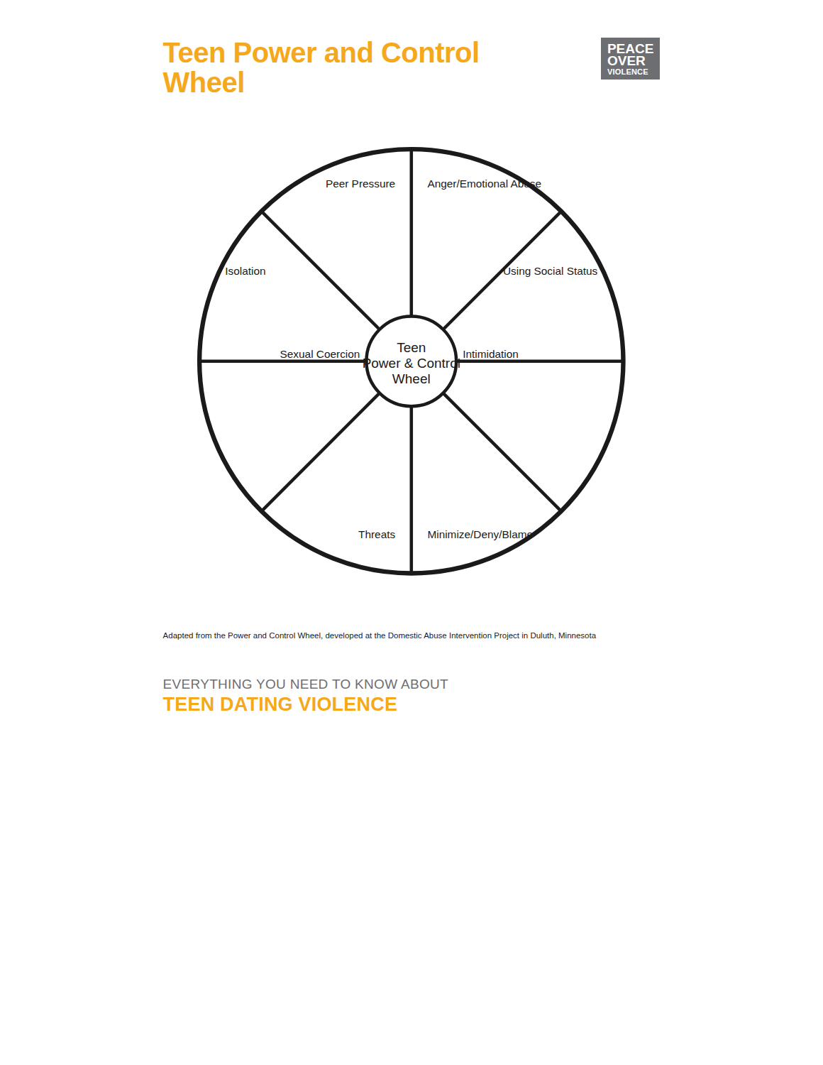Teen Power and Control Wheel
PEACE OVER VIOLENCE
Teen Power and Control Wheel A circle divided into eight sectors labeled Anger/Emotional Abuse, Using Social Status, Intimidation, Minimize/Deny/Blame, Threats, Sexual Coercion, Isolation, and Peer Pressure, surrounding a central hub labeled Teen Power and Control Wheel. Teen Power & Control Wheel Anger/Emotional Abuse Using Social Status Intimidation Minimize/Deny/Blame Threats Sexual Coercion Isolation Peer Pressure
Adapted from the Power and Control Wheel, developed at the Domestic Abuse Intervention Project in Duluth, Minnesota
Everything you need to know about
Teen Dating Violence